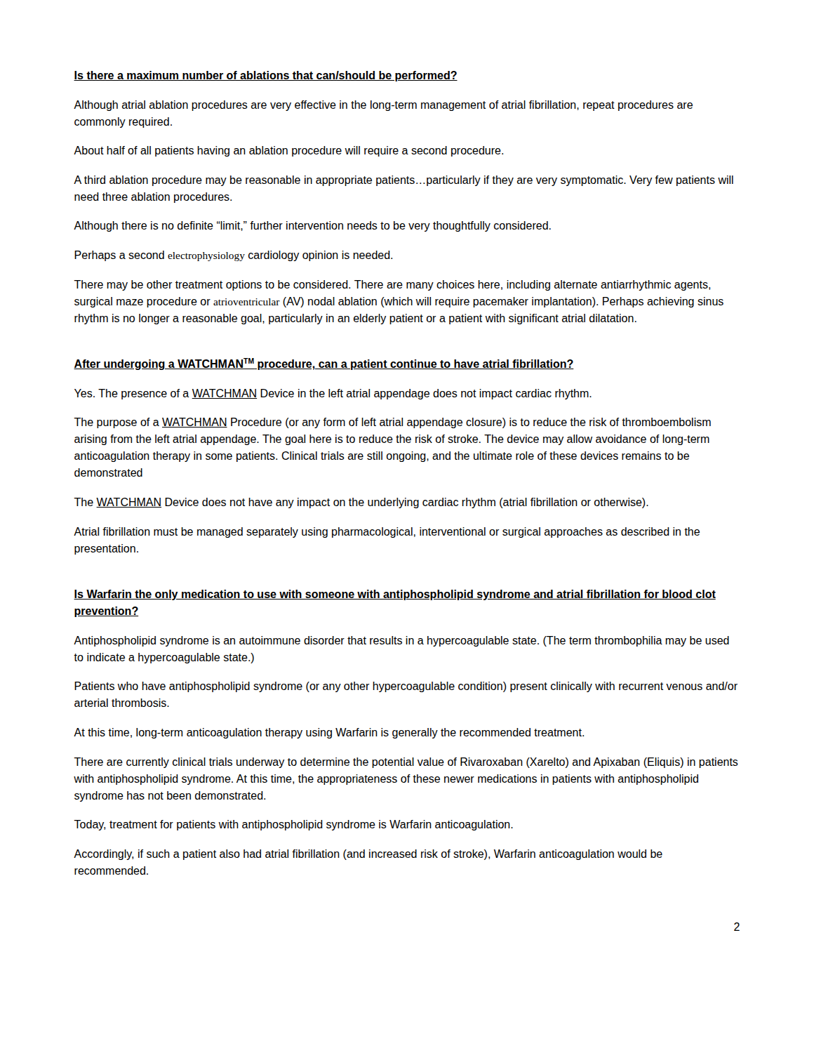Is there a maximum number of ablations that can/should be performed?
Although atrial ablation procedures are very effective in the long-term management of atrial fibrillation, repeat procedures are commonly required.
About half of all patients having an ablation procedure will require a second procedure.
A third ablation procedure may be reasonable in appropriate patients…particularly if they are very symptomatic. Very few patients will need three ablation procedures.
Although there is no definite “limit,” further intervention needs to be very thoughtfully considered.
Perhaps a second electrophysiology cardiology opinion is needed.
There may be other treatment options to be considered. There are many choices here, including alternate antiarrhythmic agents, surgical maze procedure or atrioventricular (AV) nodal ablation (which will require pacemaker implantation). Perhaps achieving sinus rhythm is no longer a reasonable goal, particularly in an elderly patient or a patient with significant atrial dilatation.
After undergoing a WATCHMANTM procedure, can a patient continue to have atrial fibrillation?
Yes. The presence of a WATCHMAN Device in the left atrial appendage does not impact cardiac rhythm.
The purpose of a WATCHMAN Procedure (or any form of left atrial appendage closure) is to reduce the risk of thromboembolism arising from the left atrial appendage. The goal here is to reduce the risk of stroke. The device may allow avoidance of long-term anticoagulation therapy in some patients. Clinical trials are still ongoing, and the ultimate role of these devices remains to be demonstrated
The WATCHMAN Device does not have any impact on the underlying cardiac rhythm (atrial fibrillation or otherwise).
Atrial fibrillation must be managed separately using pharmacological, interventional or surgical approaches as described in the presentation.
Is Warfarin the only medication to use with someone with antiphospholipid syndrome and atrial fibrillation for blood clot prevention?
Antiphospholipid syndrome is an autoimmune disorder that results in a hypercoagulable state. (The term thrombophilia may be used to indicate a hypercoagulable state.)
Patients who have antiphospholipid syndrome (or any other hypercoagulable condition) present clinically with recurrent venous and/or arterial thrombosis.
At this time, long-term anticoagulation therapy using Warfarin is generally the recommended treatment.
There are currently clinical trials underway to determine the potential value of Rivaroxaban (Xarelto) and Apixaban (Eliquis) in patients with antiphospholipid syndrome. At this time, the appropriateness of these newer medications in patients with antiphospholipid syndrome has not been demonstrated.
Today, treatment for patients with antiphospholipid syndrome is Warfarin anticoagulation.
Accordingly, if such a patient also had atrial fibrillation (and increased risk of stroke), Warfarin anticoagulation would be recommended.
2